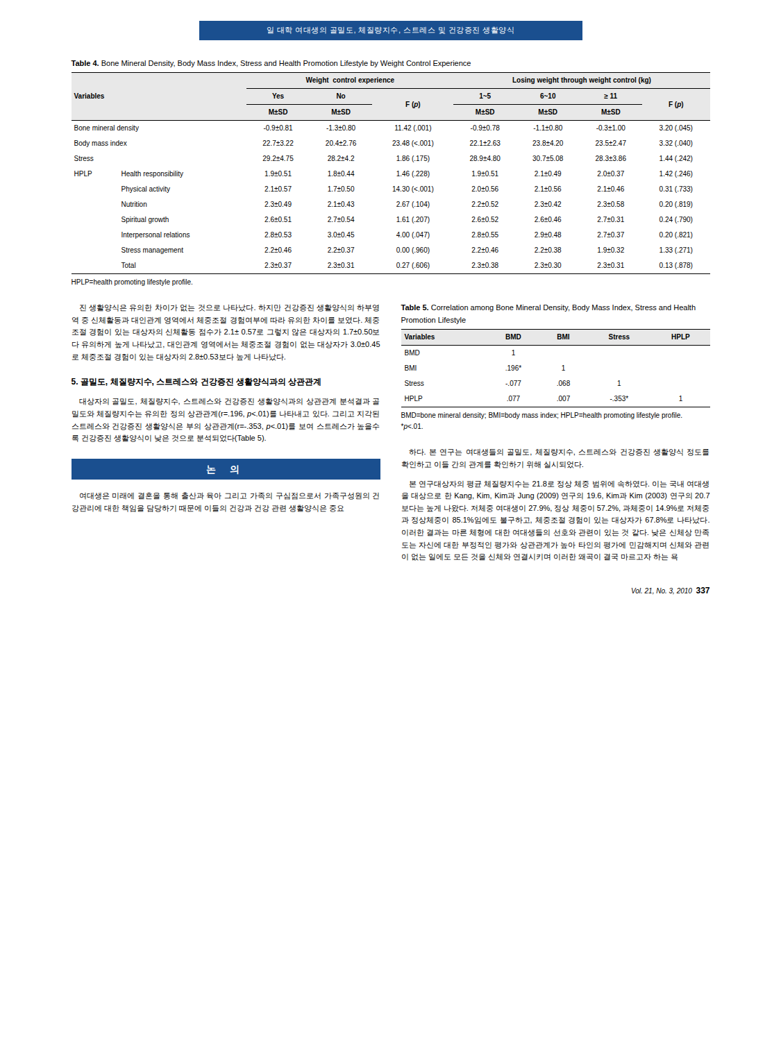일 대학 여대생의 골밀도, 체질량지수, 스트레스 및 건강증진 생활양식
Table 4. Bone Mineral Density, Body Mass Index, Stress and Health Promotion Lifestyle by Weight Control Experience
| Variables | Weight control experience | Losing weight through weight control (kg) |
| --- | --- | --- |
| Yes | No | F ( p ) | 1~5 | 6~10 | ≥ 11 | F ( p ) |
| M±SD | M±SD | M±SD | M±SD | M±SD |
| Bone mineral density | -0.9±0.81 | -1.3±0.80 | 11.42 (.001) | -0.9±0.78 | -1.1±0.80 | -0.3±1.00 | 3.20 (.045) |
| Body mass index | 22.7±3.22 | 20.4±2.76 | 23.48 (<.001) | 22.1±2.63 | 23.8±4.20 | 23.5±2.47 | 3.32 (.040) |
| Stress | 29.2±4.75 | 28.2±4.2 | 1.86 (.175) | 28.9±4.80 | 30.7±5.08 | 28.3±3.86 | 1.44 (.242) |
| HPLP | Health responsibility | 1.9±0.51 | 1.8±0.44 | 1.46 (.228) | 1.9±0.51 | 2.1±0.49 | 2.0±0.37 | 1.42 (.246) |
| | Physical activity | 2.1±0.57 | 1.7±0.50 | 14.30 (<.001) | 2.0±0.56 | 2.1±0.56 | 2.1±0.46 | 0.31 (.733) |
| | Nutrition | 2.3±0.49 | 2.1±0.43 | 2.67 (.104) | 2.2±0.52 | 2.3±0.42 | 2.3±0.58 | 0.20 (.819) |
| | Spiritual growth | 2.6±0.51 | 2.7±0.54 | 1.61 (.207) | 2.6±0.52 | 2.6±0.46 | 2.7±0.31 | 0.24 (.790) |
| | Interpersonal relations | 2.8±0.53 | 3.0±0.45 | 4.00 (.047) | 2.8±0.55 | 2.9±0.48 | 2.7±0.37 | 0.20 (.821) |
| | Stress management | 2.2±0.46 | 2.2±0.37 | 0.00 (.960) | 2.2±0.46 | 2.2±0.38 | 1.9±0.32 | 1.33 (.271) |
| | Total | 2.3±0.37 | 2.3±0.31 | 0.27 (.606) | 2.3±0.38 | 2.3±0.30 | 2.3±0.31 | 0.13 (.878) |
HPLP=health promoting lifestyle profile.
진 생활양식은 유의한 차이가 없는 것으로 나타났다. 하지만 건강증진 생활양식의 하부영역 중 신체활동과 대인관계 영역에서 체중조절 경험여부에 따라 유의한 차이를 보였다. 체중조절 경험이 있는 대상자의 신체활동 점수가 2.1± 0.57로 그렇지 않은 대상자의 1.7±0.50보다 유의하게 높게 나타났고, 대인관계 영역에서는 체중조절 경험이 없는 대상자가 3.0±0.45로 체중조절 경험이 있는 대상자의 2.8±0.53보다 높게 나타났다.
5. 골밀도, 체질량지수, 스트레스와 건강증진 생활양식과의 상관관계
대상자의 골밀도, 체질량지수, 스트레스와 건강증진 생활양식과의 상관관계 분석결과 골밀도와 체질량지수는 유의한 정의 상관관계(r=.196, p<.01)를 나타내고 있다. 그리고 지각된 스트레스와 건강증진 생활양식은 부의 상관관계(r=-.353, p<.01)를 보여 스트레스가 높을수록 건강증진 생활양식이 낮은 것으로 분석되었다(Table 5).
논 의
여대생은 미래에 결혼을 통해 출산과 육아 그리고 가족의 구심점으로서 가족구성원의 건강관리에 대한 책임을 담당하기 때문에 이들의 건강과 건강 관련 생활양식은 중요
Table 5. Correlation among Bone Mineral Density, Body Mass Index, Stress and Health Promotion Lifestyle
| Variables | BMD | BMI | Stress | HPLP |
| --- | --- | --- | --- | --- |
| BMD | 1 | | | |
| BMI | .196* | 1 | | |
| Stress | -.077 | .068 | 1 | |
| HPLP | .077 | .007 | -.353* | 1 |
BMD=bone mineral density; BMI=body mass index; HPLP=health promoting lifestyle profile.
*p<.01.
하다. 본 연구는 여대생들의 골밀도, 체질량지수, 스트레스와 건강증진 생활양식 정도를 확인하고 이들 간의 관계를 확인하기 위해 실시되었다.
본 연구대상자의 평균 체질량지수는 21.8로 정상 체중 범위에 속하였다. 이는 국내 여대생을 대상으로 한 Kang, Kim, Kim과 Jung (2009) 연구의 19.6, Kim과 Kim (2003) 연구의 20.7보다는 높게 나왔다. 저체중 여대생이 27.9%, 정상 체중이 57.2%, 과체중이 14.9%로 저체중과 정상체중이 85.1%임에도 불구하고, 체중조절 경험이 있는 대상자가 67.8%로 나타났다. 이러한 결과는 마른 체형에 대한 여대생들의 선호와 관련이 있는 것 같다. 낮은 신체상 만족도는 자신에 대한 부정적인 평가와 상관관계가 높아 타인의 평가에 민감해지며 신체와 관련이 없는 일에도 모든 것을 신체와 연결시키며 이러한 왜곡이 결국 마르고자 하는 욕
Vol. 21, No. 3, 2010 337